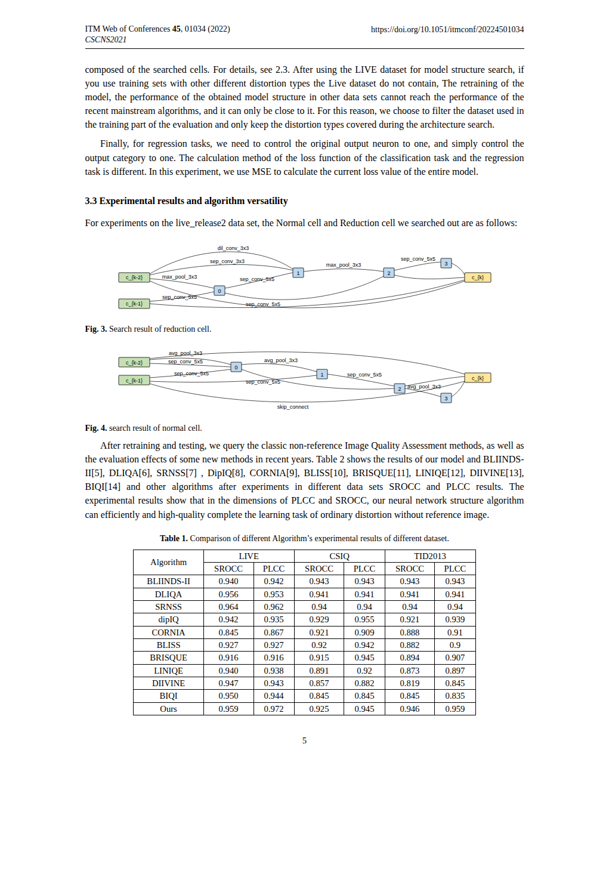ITM Web of Conferences 45, 01034 (2022)
CSCNS2021
https://doi.org/10.1051/itmconf/20224501034
composed of the searched cells. For details, see 2.3. After using the LIVE dataset for model structure search, if you use training sets with other different distortion types the Live dataset do not contain, The retraining of the model, the performance of the obtained model structure in other data sets cannot reach the performance of the recent mainstream algorithms, and it can only be close to it. For this reason, we choose to filter the dataset used in the training part of the evaluation and only keep the distortion types covered during the architecture search.
Finally, for regression tasks, we need to control the original output neuron to one, and simply control the output category to one. The calculation method of the loss function of the classification task and the regression task is different. In this experiment, we use MSE to calculate the current loss value of the entire model.
3.3 Experimental results and algorithm versatility
For experiments on the live_release2 data set, the Normal cell and Reduction cell we searched out are as follows:
c_{k-2} c_{k-1} 0 1 2 3 c_{k} dil_conv_3x3 sep_conv_3x3 max_pool_3x3 sep_conv_5x5 sep_conv_5x5 sep_conv_5x5 max_pool_3x3 sep_conv_5x5
Fig. 3. Search result of reduction cell.
c_{k-2} c_{k-1} 0 1 2 3 c_{k} avg_pool_3x3 sep_conv_5x5 sep_conv_5x5 avg_pool_3x3 sep_conv_5x5 sep_conv_5x5 avg_pool_3x3 skip_connect
Fig. 4. search result of normal cell.
After retraining and testing, we query the classic non-reference Image Quality Assessment methods, as well as the evaluation effects of some new methods in recent years. Table 2 shows the results of our model and BLIINDS-II[5], DLIQA[6], SRNSS[7] , DipIQ[8], CORNIA[9], BLISS[10], BRISQUE[11], LINIQE[12], DIIVINE[13], BIQI[14] and other algorithms after experiments in different data sets SROCC and PLCC results. The experimental results show that in the dimensions of PLCC and SROCC, our neural network structure algorithm can efficiently and high-quality complete the learning task of ordinary distortion without reference image.
Table 1. Comparison of different Algorithm’s experimental results of different dataset.
| Algorithm | LIVE | CSIQ | TID2013 |
| --- | --- | --- | --- |
| SROCC | PLCC | SROCC | PLCC | SROCC | PLCC |
| BLIINDS-II | 0.940 | 0.942 | 0.943 | 0.943 | 0.943 | 0.943 |
| DLIQA | 0.956 | 0.953 | 0.941 | 0.941 | 0.941 | 0.941 |
| SRNSS | 0.964 | 0.962 | 0.94 | 0.94 | 0.94 | 0.94 |
| dipIQ | 0.942 | 0.935 | 0.929 | 0.955 | 0.921 | 0.939 |
| CORNIA | 0.845 | 0.867 | 0.921 | 0.909 | 0.888 | 0.91 |
| BLISS | 0.927 | 0.927 | 0.92 | 0.942 | 0.882 | 0.9 |
| BRISQUE | 0.916 | 0.916 | 0.915 | 0.945 | 0.894 | 0.907 |
| LINIQE | 0.940 | 0.938 | 0.891 | 0.92 | 0.873 | 0.897 |
| DIIVINE | 0.947 | 0.943 | 0.857 | 0.882 | 0.819 | 0.845 |
| BIQI | 0.950 | 0.944 | 0.845 | 0.845 | 0.845 | 0.835 |
| Ours | 0.959 | 0.972 | 0.925 | 0.945 | 0.946 | 0.959 |
5